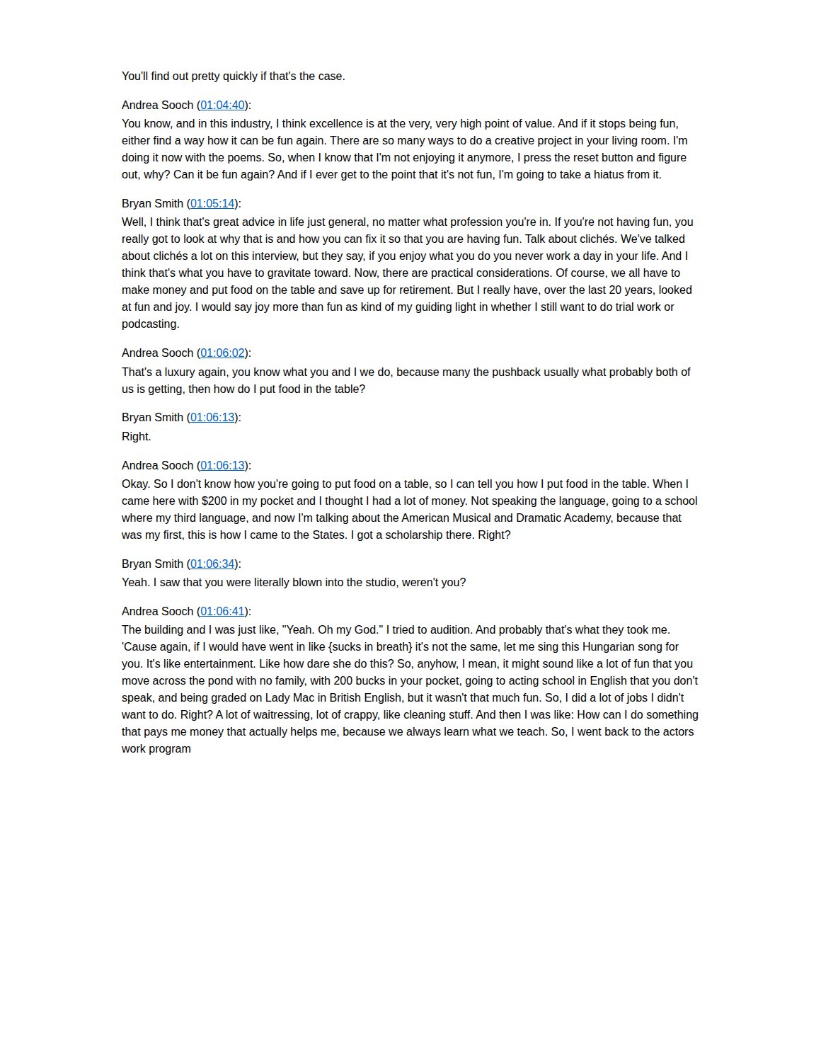You'll find out pretty quickly if that's the case.
Andrea Sooch (01:04:40):
You know, and in this industry, I think excellence is at the very, very high point of value. And if it stops being fun, either find a way how it can be fun again. There are so many ways to do a creative project in your living room. I'm doing it now with the poems. So, when I know that I'm not enjoying it anymore, I press the reset button and figure out, why? Can it be fun again? And if I ever get to the point that it's not fun, I'm going to take a hiatus from it.
Bryan Smith (01:05:14):
Well, I think that's great advice in life just general, no matter what profession you're in. If you're not having fun, you really got to look at why that is and how you can fix it so that you are having fun. Talk about clichés. We've talked about clichés a lot on this interview, but they say, if you enjoy what you do you never work a day in your life. And I think that's what you have to gravitate toward. Now, there are practical considerations. Of course, we all have to make money and put food on the table and save up for retirement. But I really have, over the last 20 years, looked at fun and joy. I would say joy more than fun as kind of my guiding light in whether I still want to do trial work or podcasting.
Andrea Sooch (01:06:02):
That's a luxury again, you know what you and I we do, because many the pushback usually what probably both of us is getting, then how do I put food in the table?
Bryan Smith (01:06:13):
Right.
Andrea Sooch (01:06:13):
Okay. So I don't know how you're going to put food on a table, so I can tell you how I put food in the table. When I came here with $200 in my pocket and I thought I had a lot of money. Not speaking the language, going to a school where my third language, and now I'm talking about the American Musical and Dramatic Academy, because that was my first, this is how I came to the States. I got a scholarship there. Right?
Bryan Smith (01:06:34):
Yeah. I saw that you were literally blown into the studio, weren't you?
Andrea Sooch (01:06:41):
The building and I was just like, "Yeah. Oh my God." I tried to audition. And probably that's what they took me. 'Cause again, if I would have went in like {sucks in breath} it's not the same, let me sing this Hungarian song for you. It's like entertainment. Like how dare she do this? So, anyhow, I mean, it might sound like a lot of fun that you move across the pond with no family, with 200 bucks in your pocket, going to acting school in English that you don't speak, and being graded on Lady Mac in British English, but it wasn't that much fun. So, I did a lot of jobs I didn't want to do. Right? A lot of waitressing, lot of crappy, like cleaning stuff. And then I was like: How can I do something that pays me money that actually helps me, because we always learn what we teach. So, I went back to the actors work program